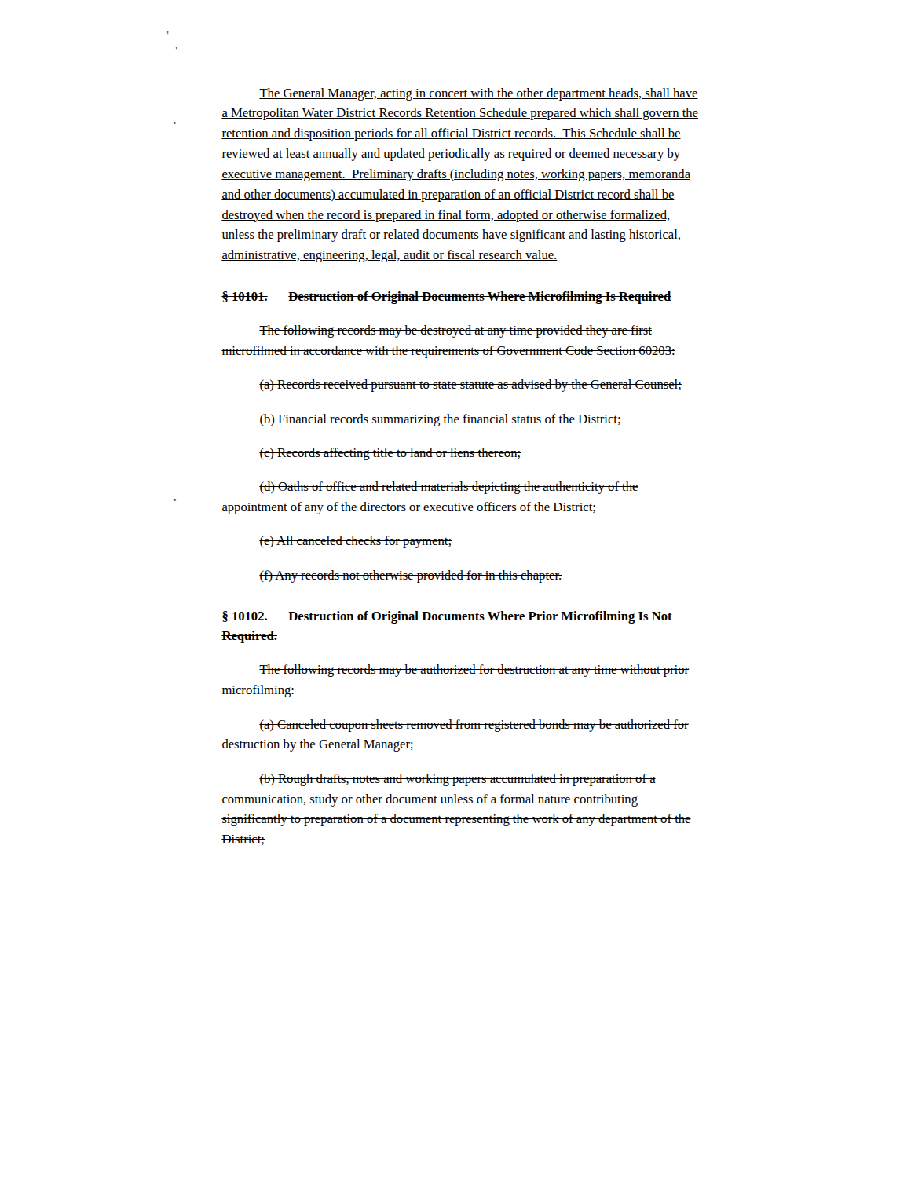' '
•
•
The General Manager, acting in concert with the other department heads, shall have a Metropolitan Water District Records Retention Schedule prepared which shall govern the retention and disposition periods for all official District records. This Schedule shall be reviewed at least annually and updated periodically as required or deemed necessary by executive management. Preliminary drafts (including notes, working papers, memoranda and other documents) accumulated in preparation of an official District record shall be destroyed when the record is prepared in final form, adopted or otherwise formalized, unless the preliminary draft or related documents have significant and lasting historical, administrative, engineering, legal, audit or fiscal research value.
§ 10101. Destruction of Original Documents Where Microfilming Is Required
The following records may be destroyed at any time provided they are first microfilmed in accordance with the requirements of Government Code Section 60203:
(a) Records received pursuant to state statute as advised by the General Counsel;
(b) Financial records summarizing the financial status of the District;
(c) Records affecting title to land or liens thereon;
(d) Oaths of office and related materials depicting the authenticity of the appointment of any of the directors or executive officers of the District;
(e) All canceled checks for payment;
(f) Any records not otherwise provided for in this chapter.
§ 10102. Destruction of Original Documents Where Prior Microfilming Is Not Required.
The following records may be authorized for destruction at any time without prior microfilming:
(a) Canceled coupon sheets removed from registered bonds may be authorized for destruction by the General Manager;
(b) Rough drafts, notes and working papers accumulated in preparation of a communication, study or other document unless of a formal nature contributing significantly to preparation of a document representing the work of any department of the District;